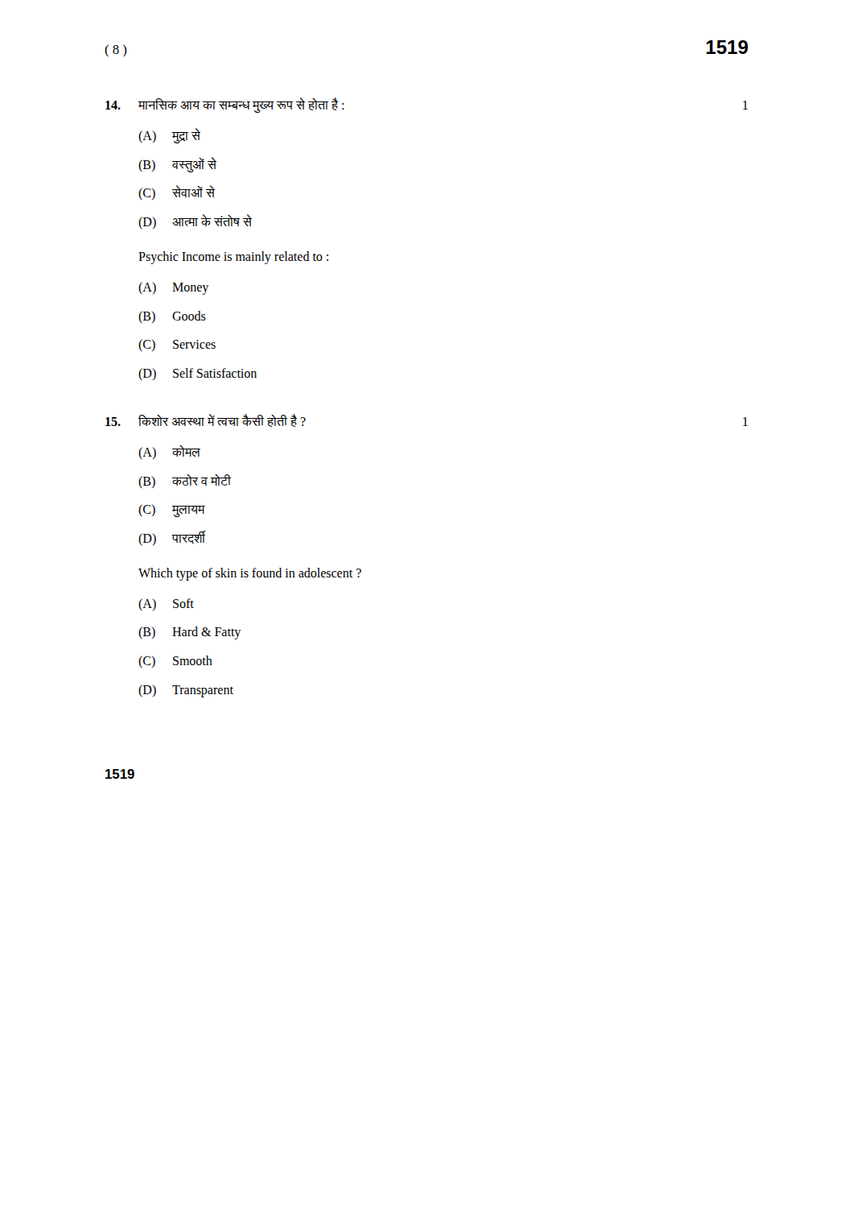( 8 ) 1519
1
14. मानसिक आय का सम्बन्ध मुख्य रूप से होता है :
(A) मुद्रा से
(B) वस्तुओं से
(C) सेवाओं से
(D) आत्मा के संतोष से
Psychic Income is mainly related to :
(A) Money
(B) Goods
(C) Services
(D) Self Satisfaction
1
15. किशोर अवस्था में त्वचा कैसी होती है ?
(A) कोमल
(B) कठोर व मोटी
(C) मुलायम
(D) पारदर्शी
Which type of skin is found in adolescent ?
(A) Soft
(B) Hard & Fatty
(C) Smooth
(D) Transparent
1519